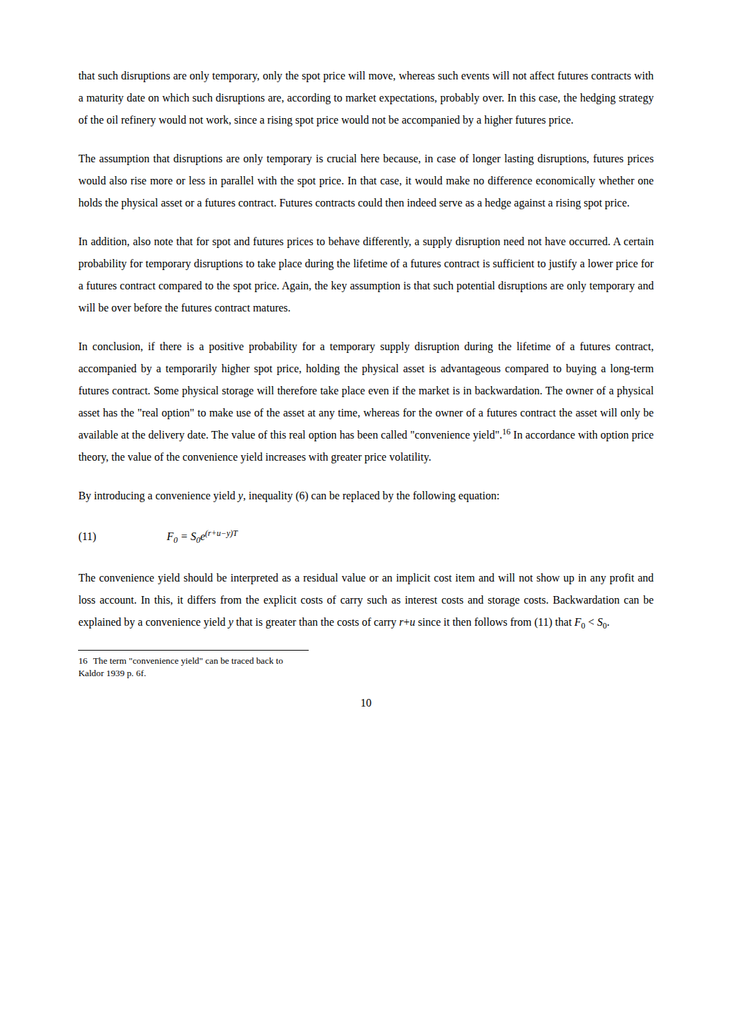that such disruptions are only temporary, only the spot price will move, whereas such events will not affect futures contracts with a maturity date on which such disruptions are, according to market expectations, probably over. In this case, the hedging strategy of the oil refinery would not work, since a rising spot price would not be accompanied by a higher futures price.
The assumption that disruptions are only temporary is crucial here because, in case of longer lasting disruptions, futures prices would also rise more or less in parallel with the spot price. In that case, it would make no difference economically whether one holds the physical asset or a futures contract. Futures contracts could then indeed serve as a hedge against a rising spot price.
In addition, also note that for spot and futures prices to behave differently, a supply disruption need not have occurred. A certain probability for temporary disruptions to take place during the lifetime of a futures contract is sufficient to justify a lower price for a futures contract compared to the spot price. Again, the key assumption is that such potential disruptions are only temporary and will be over before the futures contract matures.
In conclusion, if there is a positive probability for a temporary supply disruption during the lifetime of a futures contract, accompanied by a temporarily higher spot price, holding the physical asset is advantageous compared to buying a long-term futures contract. Some physical storage will therefore take place even if the market is in backwardation. The owner of a physical asset has the "real option" to make use of the asset at any time, whereas for the owner of a futures contract the asset will only be available at the delivery date. The value of this real option has been called "convenience yield".16 In accordance with option price theory, the value of the convenience yield increases with greater price volatility.
By introducing a convenience yield y, inequality (6) can be replaced by the following equation:
(11) F0 = S0e(r+u−y)T
The convenience yield should be interpreted as a residual value or an implicit cost item and will not show up in any profit and loss account. In this, it differs from the explicit costs of carry such as interest costs and storage costs. Backwardation can be explained by a convenience yield y that is greater than the costs of carry r+u since it then follows from (11) that F0 < S0.
16 The term "convenience yield" can be traced back to Kaldor 1939 p. 6f.
10